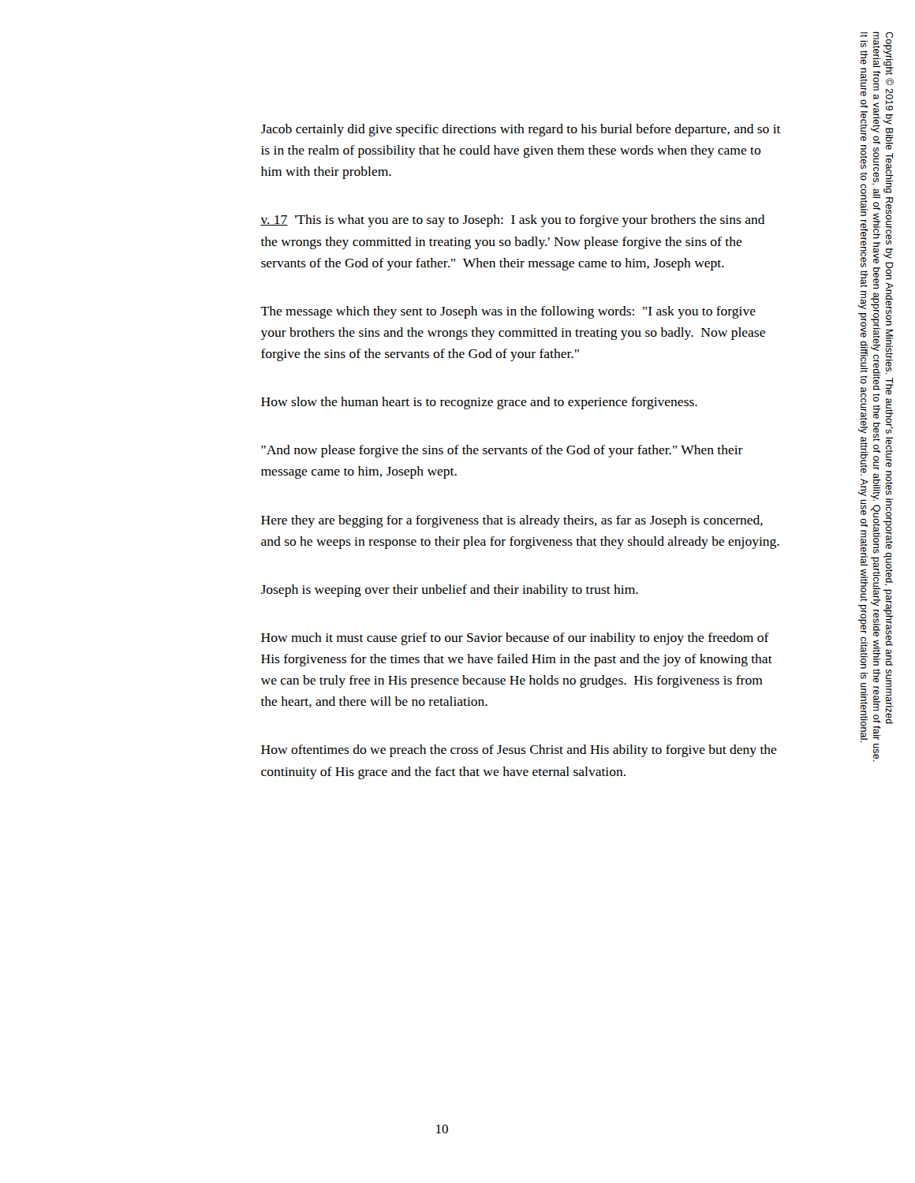Copyright © 2019 by Bible Teaching Resources by Don Anderson Ministries. The author's lecture notes incorporate quoted, paraphrased and summarized material from a variety of sources, all of which have been appropriately credited to the best of our ability. Quotations particularly reside within the realm of fair use. It is the nature of lecture notes to contain references that may prove difficult to accurately attribute. Any use of material without proper citation is unintentional.
Jacob certainly did give specific directions with regard to his burial before departure, and so it is in the realm of possibility that he could have given them these words when they came to him with their problem.
v. 17 'This is what you are to say to Joseph: I ask you to forgive your brothers the sins and the wrongs they committed in treating you so badly.' Now please forgive the sins of the servants of the God of your father." When their message came to him, Joseph wept.
The message which they sent to Joseph was in the following words: "I ask you to forgive your brothers the sins and the wrongs they committed in treating you so badly. Now please forgive the sins of the servants of the God of your father."
How slow the human heart is to recognize grace and to experience forgiveness.
"And now please forgive the sins of the servants of the God of your father." When their message came to him, Joseph wept.
Here they are begging for a forgiveness that is already theirs, as far as Joseph is concerned, and so he weeps in response to their plea for forgiveness that they should already be enjoying.
Joseph is weeping over their unbelief and their inability to trust him.
How much it must cause grief to our Savior because of our inability to enjoy the freedom of His forgiveness for the times that we have failed Him in the past and the joy of knowing that we can be truly free in His presence because He holds no grudges. His forgiveness is from the heart, and there will be no retaliation.
How oftentimes do we preach the cross of Jesus Christ and His ability to forgive but deny the continuity of His grace and the fact that we have eternal salvation.
10